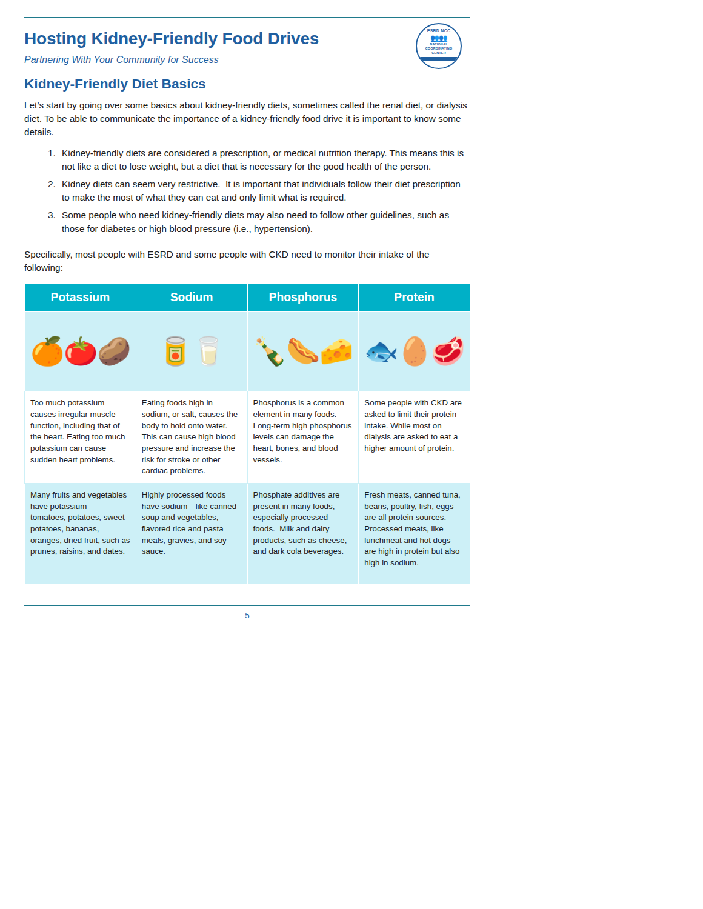Hosting Kidney-Friendly Food Drives
Partnering With Your Community for Success
ESRD NCC
👥👥
NATIONAL
COORDINATING
CENTER
Kidney-Friendly Diet Basics
Let’s start by going over some basics about kidney-friendly diets, sometimes called the renal diet, or dialysis diet. To be able to communicate the importance of a kidney-friendly food drive it is important to know some details.
Kidney-friendly diets are considered a prescription, or medical nutrition therapy. This means this is not like a diet to lose weight, but a diet that is necessary for the good health of the person.
Kidney diets can seem very restrictive. It is important that individuals follow their diet prescription to make the most of what they can eat and only limit what is required.
Some people who need kidney-friendly diets may also need to follow other guidelines, such as those for diabetes or high blood pressure (i.e., hypertension).
Specifically, most people with ESRD and some people with CKD need to monitor their intake of the following:
| Potassium | Sodium | Phosphorus | Protein |
| --- | --- | --- | --- |
| 🍊🍅🥔 | 🥫🥛 | 🍾🌭🧀 | 🐟🥚🥩 |
| Too much potassium causes irregular muscle function, including that of the heart. Eating too much potassium can cause sudden heart problems. | Eating foods high in sodium, or salt, causes the body to hold onto water. This can cause high blood pressure and increase the risk for stroke or other cardiac problems. | Phosphorus is a common element in many foods. Long-term high phosphorus levels can damage the heart, bones, and blood vessels. | Some people with CKD are asked to limit their protein intake. While most on dialysis are asked to eat a higher amount of protein. |
| Many fruits and vegetables have potassium—tomatoes, potatoes, sweet potatoes, bananas, oranges, dried fruit, such as prunes, raisins, and dates. | Highly processed foods have sodium—like canned soup and vegetables, flavored rice and pasta meals, gravies, and soy sauce. | Phosphate additives are present in many foods, especially processed foods. Milk and dairy products, such as cheese, and dark cola beverages. | Fresh meats, canned tuna, beans, poultry, fish, eggs are all protein sources. Processed meats, like lunchmeat and hot dogs are high in protein but also high in sodium. |
5